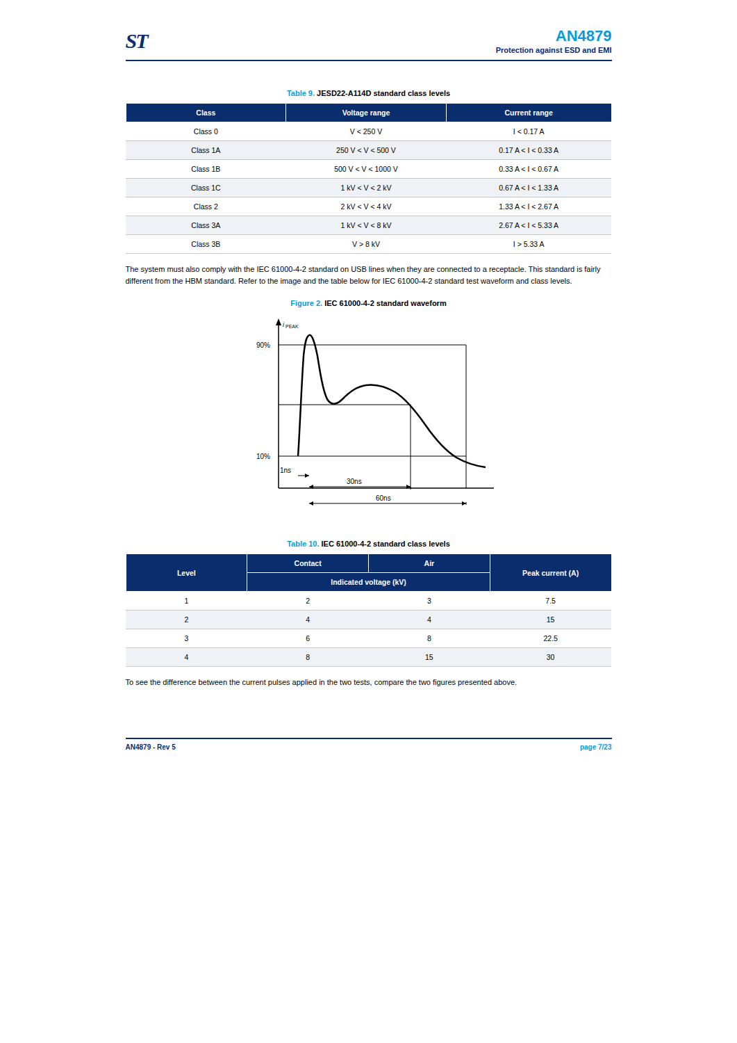ST
AN4879
Protection against ESD and EMI
Table 9. JESD22-A114D standard class levels
| Class | Voltage range | Current range |
| --- | --- | --- |
| Class 0 | V < 250 V | I < 0.17 A |
| Class 1A | 250 V < V < 500 V | 0.17 A < I < 0.33 A |
| Class 1B | 500 V < V < 1000 V | 0.33 A < I < 0.67 A |
| Class 1C | 1 kV < V < 2 kV | 0.67 A < I < 1.33 A |
| Class 2 | 2 kV < V < 4 kV | 1.33 A < I < 2.67 A |
| Class 3A | 1 kV < V < 8 kV | 2.67 A < I < 5.33 A |
| Class 3B | V > 8 kV | I > 5.33 A |
The system must also comply with the IEC 61000-4-2 standard on USB lines when they are connected to a receptacle. This standard is fairly different from the HBM standard. Refer to the image and the table below for IEC 61000-4-2 standard test waveform and class levels.
Figure 2. IEC 61000-4-2 standard waveform
i PEAK 90% 10% 1ns 30ns 60ns
Table 10. IEC 61000-4-2 standard class levels
| Level | Contact | Air | Peak current (A) |
| --- | --- | --- | --- |
| Indicated voltage (kV) |
| 1 | 2 | 3 | 7.5 |
| 2 | 4 | 4 | 15 |
| 3 | 6 | 8 | 22.5 |
| 4 | 8 | 15 | 30 |
To see the difference between the current pulses applied in the two tests, compare the two figures presented above.
AN4879 - Rev 5
page 7/23